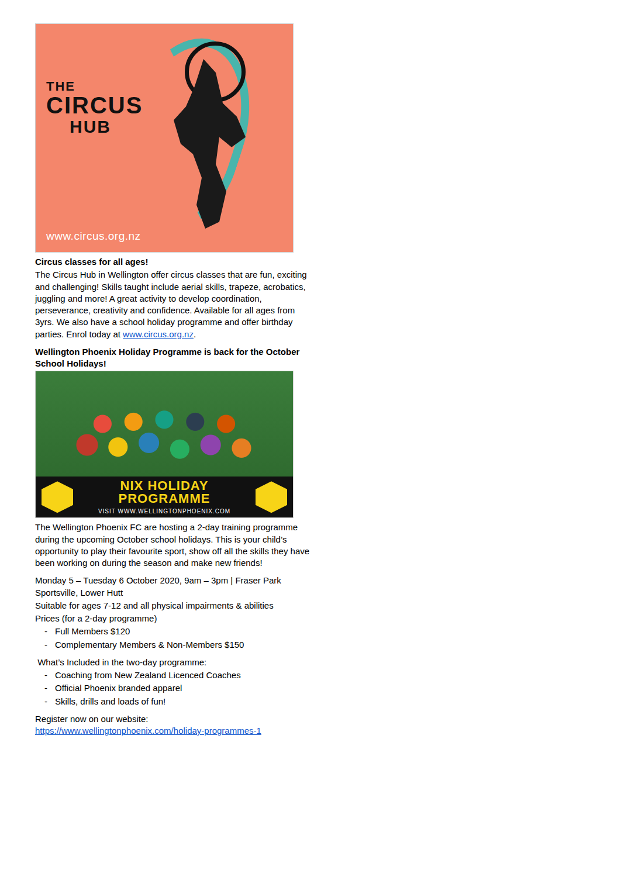THE CIRCUS HUB
www.circus.org.nz
Circus classes for all ages!
The Circus Hub in Wellington offer circus classes that are fun, exciting and challenging! Skills taught include aerial skills, trapeze, acrobatics, juggling and more! A great activity to develop coordination, perseverance, creativity and confidence. Available for all ages from 3yrs. We also have a school holiday programme and offer birthday parties. Enrol today at www.circus.org.nz.
Wellington Phoenix Holiday Programme is back for the October School Holidays!
NIX HOLIDAY
PROGRAMME
VISIT WWW.WELLINGTONPHOENIX.COM
The Wellington Phoenix FC are hosting a 2-day training programme during the upcoming October school holidays. This is your child’s opportunity to play their favourite sport, show off all the skills they have been working on during the season and make new friends!
Monday 5 – Tuesday 6 October 2020, 9am – 3pm | Fraser Park Sportsville, Lower Hutt
Suitable for ages 7-12 and all physical impairments & abilities
Prices (for a 2-day programme)
Full Members $120
Complementary Members & Non-Members $150
What’s Included in the two-day programme:
Coaching from New Zealand Licenced Coaches
Official Phoenix branded apparel
Skills, drills and loads of fun!
Register now on our website:
https://www.wellingtonphoenix.com/holiday-programmes-1